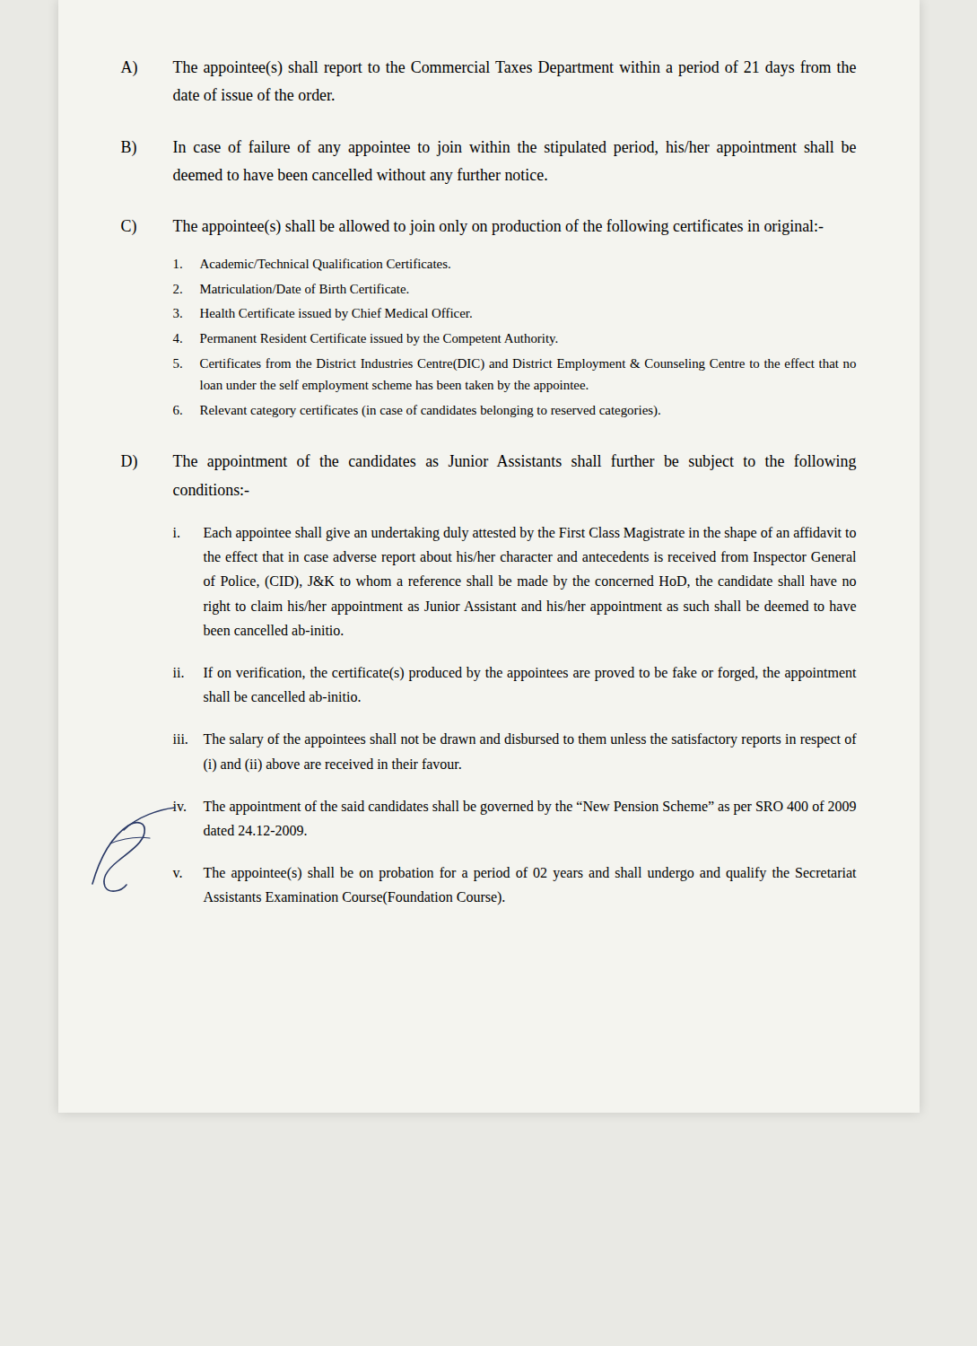A) The appointee(s) shall report to the Commercial Taxes Department within a period of 21 days from the date of issue of the order.
B) In case of failure of any appointee to join within the stipulated period, his/her appointment shall be deemed to have been cancelled without any further notice.
C) The appointee(s) shall be allowed to join only on production of the following certificates in original:-
1. Academic/Technical Qualification Certificates.
2. Matriculation/Date of Birth Certificate.
3. Health Certificate issued by Chief Medical Officer.
4. Permanent Resident Certificate issued by the Competent Authority.
5. Certificates from the District Industries Centre(DIC) and District Employment & Counseling Centre to the effect that no loan under the self employment scheme has been taken by the appointee.
6. Relevant category certificates (in case of candidates belonging to reserved categories).
D) The appointment of the candidates as Junior Assistants shall further be subject to the following conditions:-
i. Each appointee shall give an undertaking duly attested by the First Class Magistrate in the shape of an affidavit to the effect that in case adverse report about his/her character and antecedents is received from Inspector General of Police, (CID), J&K to whom a reference shall be made by the concerned HoD, the candidate shall have no right to claim his/her appointment as Junior Assistant and his/her appointment as such shall be deemed to have been cancelled ab-initio.
ii. If on verification, the certificate(s) produced by the appointees are proved to be fake or forged, the appointment shall be cancelled ab-initio.
iii. The salary of the appointees shall not be drawn and disbursed to them unless the satisfactory reports in respect of (i) and (ii) above are received in their favour.
iv. The appointment of the said candidates shall be governed by the “New Pension Scheme” as per SRO 400 of 2009 dated 24.12-2009.
v. The appointee(s) shall be on probation for a period of 02 years and shall undergo and qualify the Secretariat Assistants Examination Course(Foundation Course).